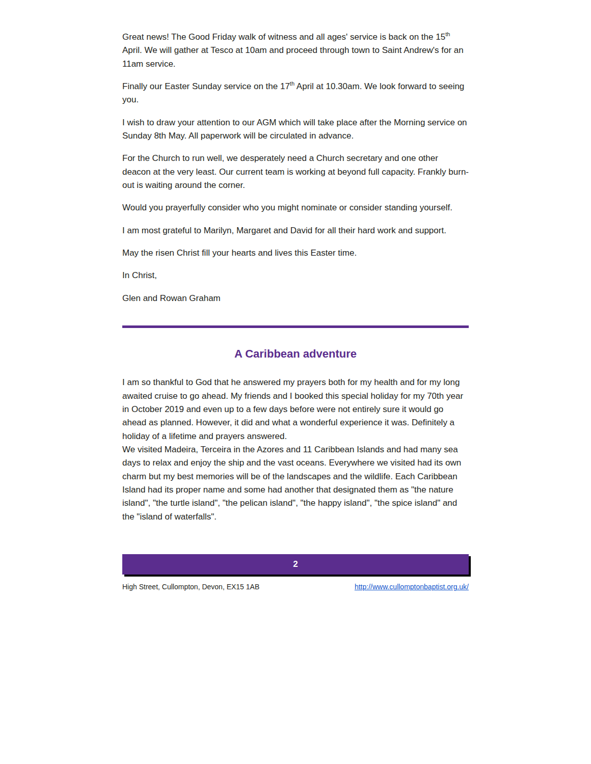Great news! The Good Friday walk of witness and all ages' service is back on the 15th April. We will gather at Tesco at 10am and proceed through town to Saint Andrew's for an 11am service.
Finally our Easter Sunday service on the 17th April at 10.30am. We look forward to seeing you.
I wish to draw your attention to our AGM which will take place after the Morning service on Sunday 8th May. All paperwork will be circulated in advance.
For the Church to run well, we desperately need a Church secretary and one other deacon at the very least. Our current team is working at beyond full capacity. Frankly burn-out is waiting around the corner.
Would you prayerfully consider who you might nominate or consider standing yourself.
I am most grateful to Marilyn, Margaret and David for all their hard work and support.
May the risen Christ fill your hearts and lives this Easter time.
In Christ,
Glen and Rowan Graham
A Caribbean adventure
I am so thankful to God that he answered my prayers both for my health and for my long awaited cruise to go ahead. My friends and I booked this special holiday for my 70th year in October 2019 and even up to a few days before were not entirely sure it would go ahead as planned. However, it did and what a wonderful experience it was. Definitely a holiday of a lifetime and prayers answered.
We visited Madeira, Terceira in the Azores and 11 Caribbean Islands and had many sea days to relax and enjoy the ship and the vast oceans. Everywhere we visited had its own charm but my best memories will be of the landscapes and the wildlife. Each Caribbean Island had its proper name and some had another that designated them as "the nature island", "the turtle island", "the pelican island", "the happy island", "the spice island" and the "island of waterfalls".
2
High Street, Cullompton, Devon, EX15 1AB http://www.cullomptonbaptist.org.uk/